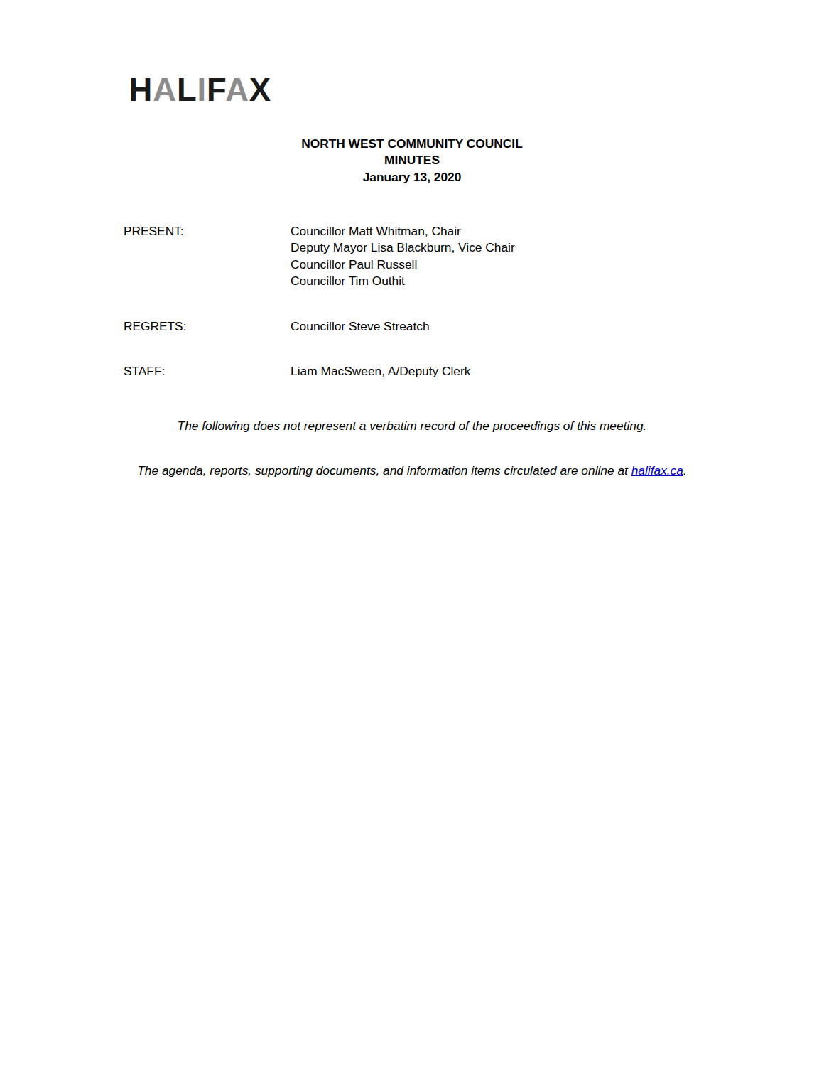HALIFAX
NORTH WEST COMMUNITY COUNCIL
MINUTES
January 13, 2020
| PRESENT: | Councillor Matt Whitman, Chair Deputy Mayor Lisa Blackburn, Vice Chair Councillor Paul Russell Councillor Tim Outhit |
| REGRETS: | Councillor Steve Streatch |
| STAFF: | Liam MacSween, A/Deputy Clerk |
The following does not represent a verbatim record of the proceedings of this meeting.
The agenda, reports, supporting documents, and information items circulated are online at halifax.ca.